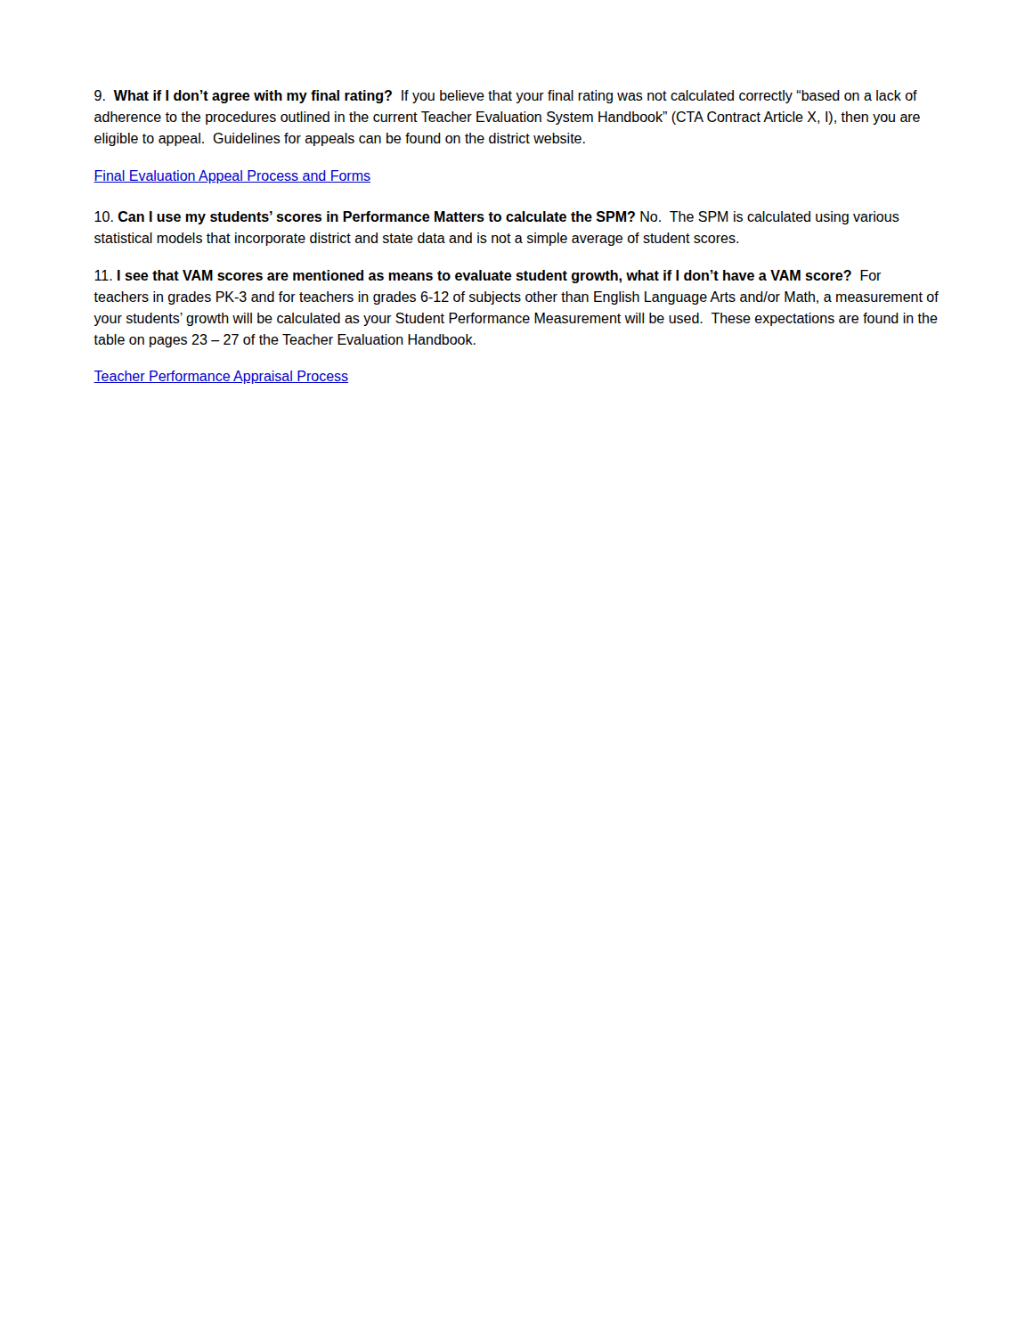9. What if I don’t agree with my final rating? If you believe that your final rating was not calculated correctly “based on a lack of adherence to the procedures outlined in the current Teacher Evaluation System Handbook” (CTA Contract Article X, I), then you are eligible to appeal. Guidelines for appeals can be found on the district website.
Final Evaluation Appeal Process and Forms
10. Can I use my students’ scores in Performance Matters to calculate the SPM? No. The SPM is calculated using various statistical models that incorporate district and state data and is not a simple average of student scores.
11. I see that VAM scores are mentioned as means to evaluate student growth, what if I don’t have a VAM score? For teachers in grades PK-3 and for teachers in grades 6-12 of subjects other than English Language Arts and/or Math, a measurement of your students’ growth will be calculated as your Student Performance Measurement will be used. These expectations are found in the table on pages 23 – 27 of the Teacher Evaluation Handbook.
Teacher Performance Appraisal Process